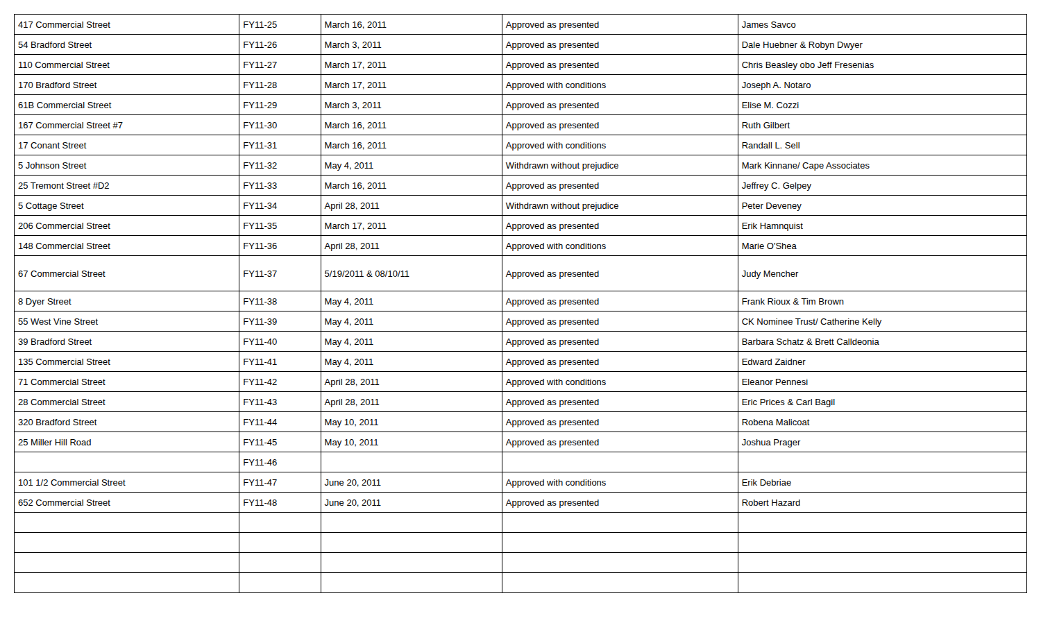| 417 Commercial Street | FY11-25 | March 16, 2011 | Approved as presented | James Savco |
| 54 Bradford Street | FY11-26 | March 3, 2011 | Approved as presented | Dale Huebner & Robyn Dwyer |
| 110 Commercial Street | FY11-27 | March 17, 2011 | Approved as presented | Chris Beasley obo Jeff Fresenias |
| 170 Bradford Street | FY11-28 | March 17, 2011 | Approved with conditions | Joseph A. Notaro |
| 61B Commercial Street | FY11-29 | March 3, 2011 | Approved as presented | Elise M. Cozzi |
| 167 Commercial Street #7 | FY11-30 | March 16, 2011 | Approved as presented | Ruth Gilbert |
| 17 Conant Street | FY11-31 | March 16, 2011 | Approved with conditions | Randall L. Sell |
| 5 Johnson Street | FY11-32 | May 4, 2011 | Withdrawn without prejudice | Mark Kinnane/ Cape Associates |
| 25 Tremont Street #D2 | FY11-33 | March 16, 2011 | Approved as presented | Jeffrey C. Gelpey |
| 5 Cottage Street | FY11-34 | April 28, 2011 | Withdrawn without prejudice | Peter Deveney |
| 206 Commercial Street | FY11-35 | March 17, 2011 | Approved as presented | Erik Hamnquist |
| 148 Commercial Street | FY11-36 | April 28, 2011 | Approved with conditions | Marie O'Shea |
| 67 Commercial Street | FY11-37 | 5/19/2011 & 08/10/11 | Approved as presented | Judy Mencher |
| 8 Dyer Street | FY11-38 | May 4, 2011 | Approved as presented | Frank Rioux & Tim Brown |
| 55 West Vine Street | FY11-39 | May 4, 2011 | Approved as presented | CK Nominee Trust/ Catherine Kelly |
| 39 Bradford Street | FY11-40 | May 4, 2011 | Approved as presented | Barbara Schatz & Brett Calldeonia |
| 135 Commercial Street | FY11-41 | May 4, 2011 | Approved as presented | Edward Zaidner |
| 71 Commercial Street | FY11-42 | April 28, 2011 | Approved with conditions | Eleanor Pennesi |
| 28 Commercial Street | FY11-43 | April 28, 2011 | Approved as presented | Eric Prices & Carl Bagil |
| 320 Bradford Street | FY11-44 | May 10, 2011 | Approved as presented | Robena Malicoat |
| 25 Miller Hill Road | FY11-45 | May 10, 2011 | Approved as presented | Joshua Prager |
| | FY11-46 | | | |
| 101 1/2 Commercial Street | FY11-47 | June 20, 2011 | Approved with conditions | Erik Debriae |
| 652 Commercial Street | FY11-48 | June 20, 2011 | Approved as presented | Robert Hazard |